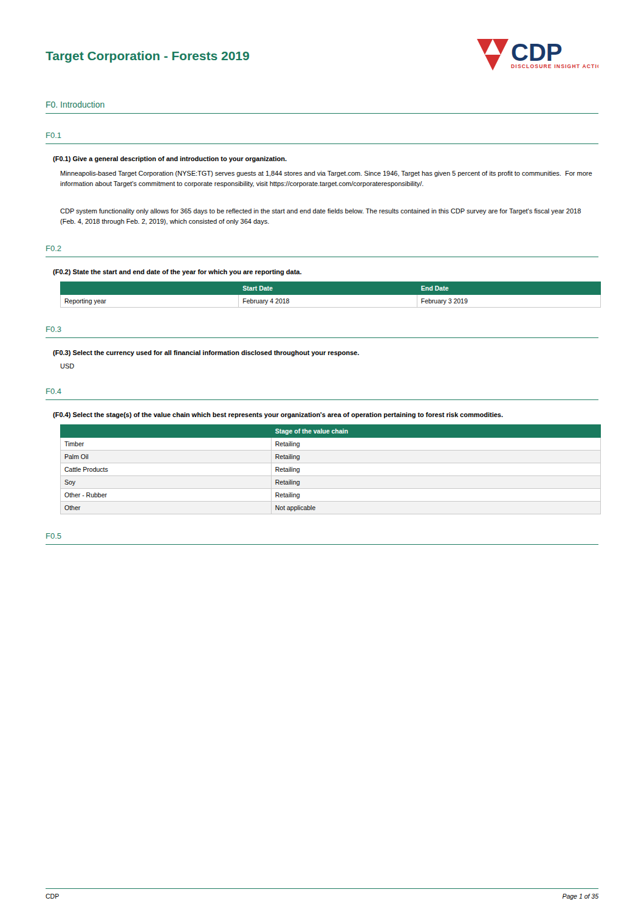Target Corporation - Forests 2019
CDP DISCLOSURE INSIGHT ACTION
F0. Introduction
F0.1
(F0.1) Give a general description of and introduction to your organization.
Minneapolis-based Target Corporation (NYSE:TGT) serves guests at 1,844 stores and via Target.com. Since 1946, Target has given 5 percent of its profit to communities. For more information about Target's commitment to corporate responsibility, visit https://corporate.target.com/corporateresponsibility/.
CDP system functionality only allows for 365 days to be reflected in the start and end date fields below. The results contained in this CDP survey are for Target's fiscal year 2018 (Feb. 4, 2018 through Feb. 2, 2019), which consisted of only 364 days.
F0.2
(F0.2) State the start and end date of the year for which you are reporting data.
| | Start Date | End Date |
| --- | --- | --- |
| Reporting year | February 4 2018 | February 3 2019 |
F0.3
(F0.3) Select the currency used for all financial information disclosed throughout your response.
USD
F0.4
(F0.4) Select the stage(s) of the value chain which best represents your organization's area of operation pertaining to forest risk commodities.
| | Stage of the value chain |
| --- | --- |
| Timber | Retailing |
| Palm Oil | Retailing |
| Cattle Products | Retailing |
| Soy | Retailing |
| Other - Rubber | Retailing |
| Other | Not applicable |
F0.5
CDP
Page 1 of 35